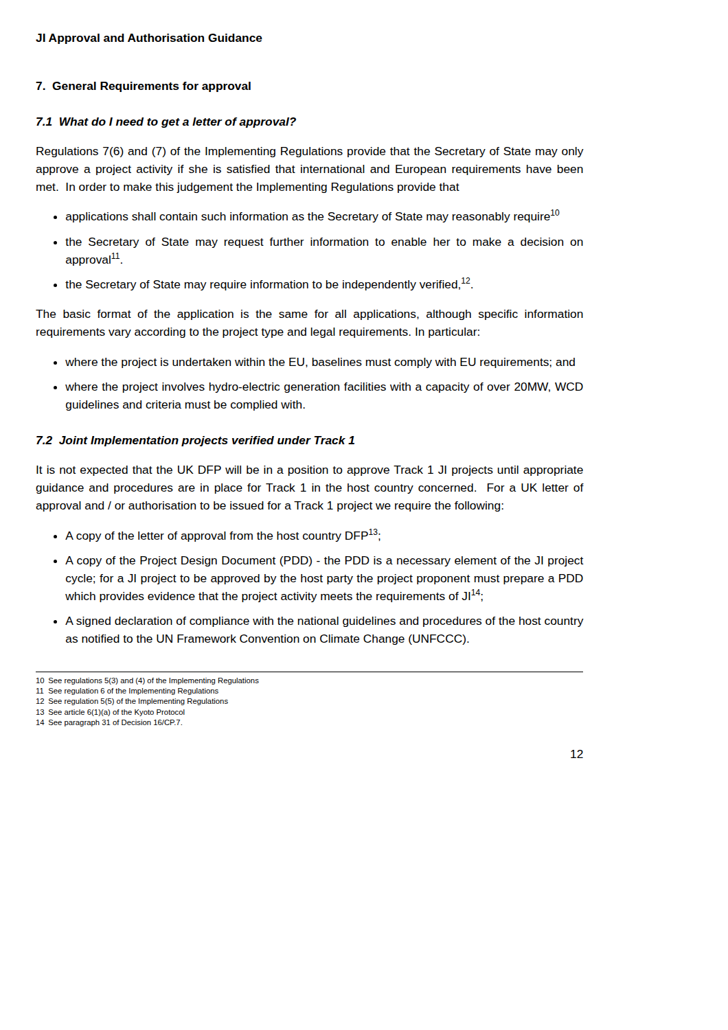JI Approval and Authorisation Guidance
7. General Requirements for approval
7.1 What do I need to get a letter of approval?
Regulations 7(6) and (7) of the Implementing Regulations provide that the Secretary of State may only approve a project activity if she is satisfied that international and European requirements have been met. In order to make this judgement the Implementing Regulations provide that
applications shall contain such information as the Secretary of State may reasonably require10
the Secretary of State may request further information to enable her to make a decision on approval11.
the Secretary of State may require information to be independently verified,12.
The basic format of the application is the same for all applications, although specific information requirements vary according to the project type and legal requirements. In particular:
where the project is undertaken within the EU, baselines must comply with EU requirements; and
where the project involves hydro-electric generation facilities with a capacity of over 20MW, WCD guidelines and criteria must be complied with.
7.2 Joint Implementation projects verified under Track 1
It is not expected that the UK DFP will be in a position to approve Track 1 JI projects until appropriate guidance and procedures are in place for Track 1 in the host country concerned. For a UK letter of approval and / or authorisation to be issued for a Track 1 project we require the following:
A copy of the letter of approval from the host country DFP13;
A copy of the Project Design Document (PDD) - the PDD is a necessary element of the JI project cycle; for a JI project to be approved by the host party the project proponent must prepare a PDD which provides evidence that the project activity meets the requirements of JI14;
A signed declaration of compliance with the national guidelines and procedures of the host country as notified to the UN Framework Convention on Climate Change (UNFCCC).
10 See regulations 5(3) and (4) of the Implementing Regulations
11 See regulation 6 of the Implementing Regulations
12 See regulation 5(5) of the Implementing Regulations
13 See article 6(1)(a) of the Kyoto Protocol
14 See paragraph 31 of Decision 16/CP.7.
12